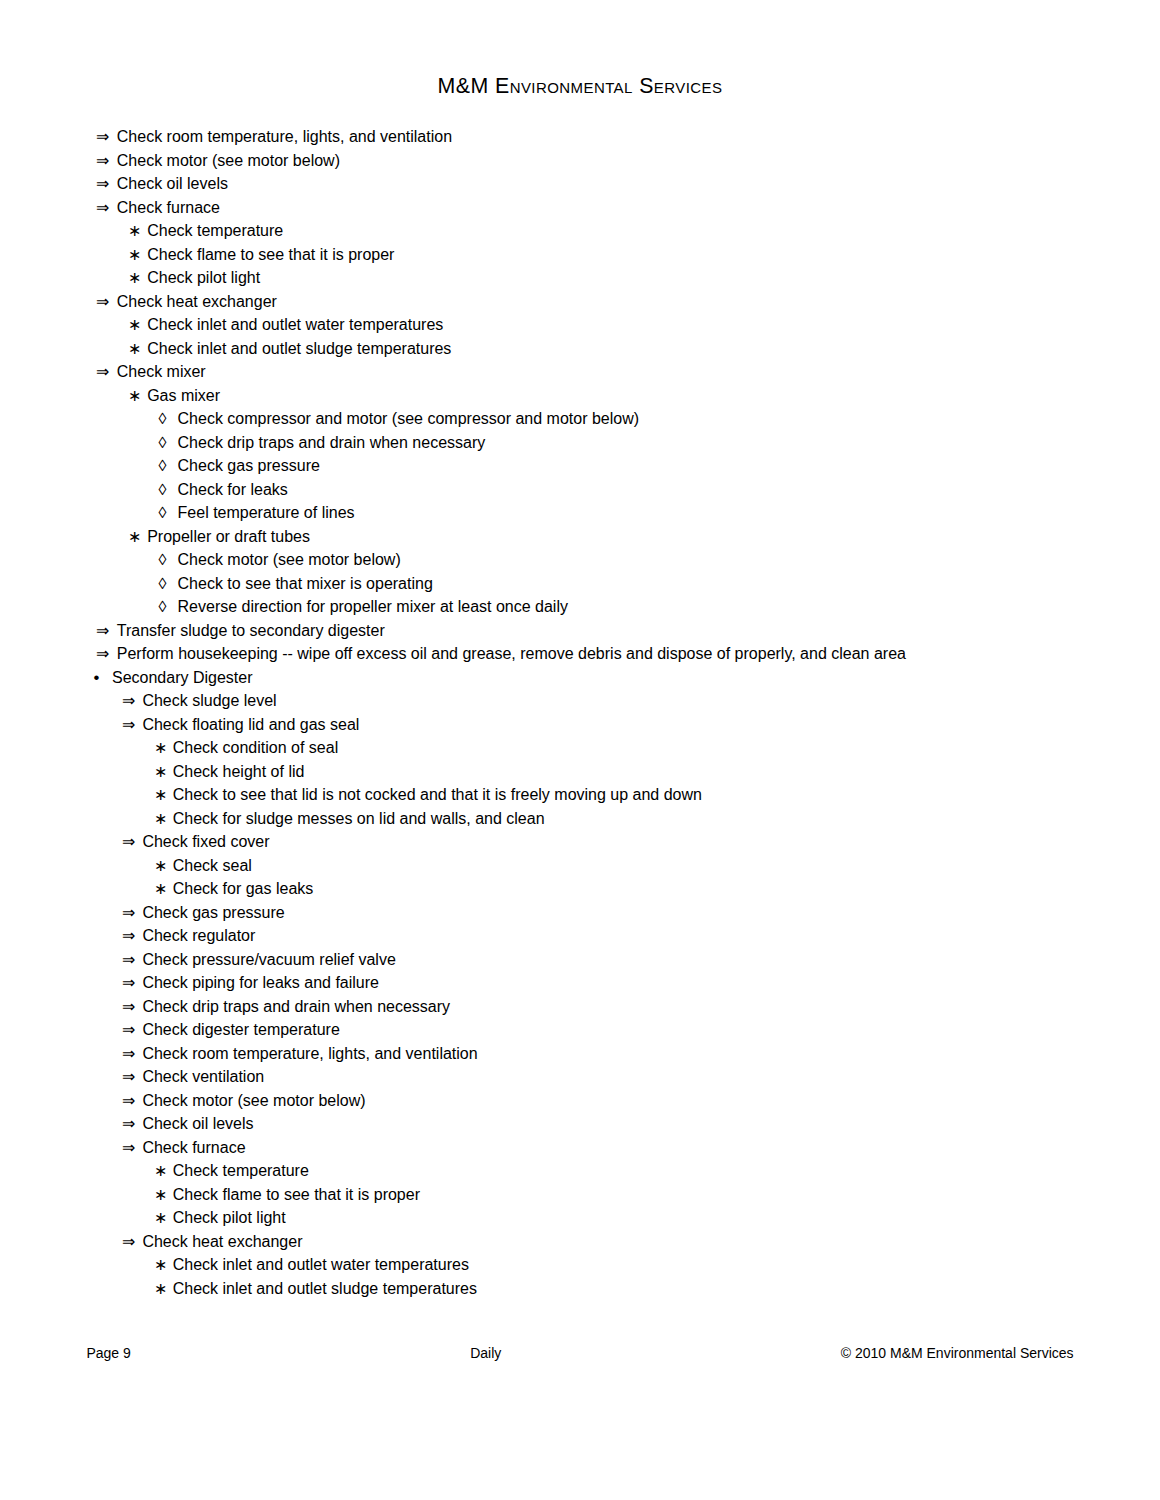M&M Environmental Services
Check room temperature, lights, and ventilation
Check motor (see motor below)
Check oil levels
Check furnace
Check temperature
Check flame to see that it is proper
Check pilot light
Check heat exchanger
Check inlet and outlet water temperatures
Check inlet and outlet sludge temperatures
Check mixer
Gas mixer
Check compressor and motor (see compressor and motor below)
Check drip traps and drain when necessary
Check gas pressure
Check for leaks
Feel temperature of lines
Propeller or draft tubes
Check motor (see motor below)
Check to see that mixer is operating
Reverse direction for propeller mixer at least once daily
Transfer sludge to secondary digester
Perform housekeeping -- wipe off excess oil and grease, remove debris and dispose of properly, and clean area
Secondary Digester
Check sludge level
Check floating lid and gas seal
Check condition of seal
Check height of lid
Check to see that lid is not cocked and that it is freely moving up and down
Check for sludge messes on lid and walls, and clean
Check fixed cover
Check seal
Check for gas leaks
Check gas pressure
Check regulator
Check pressure/vacuum relief valve
Check piping for leaks and failure
Check drip traps and drain when necessary
Check digester temperature
Check room temperature, lights, and ventilation
Check ventilation
Check motor (see motor below)
Check oil levels
Check furnace
Check temperature
Check flame to see that it is proper
Check pilot light
Check heat exchanger
Check inlet and outlet water temperatures
Check inlet and outlet sludge temperatures
Page 9 Daily © 2010 M&M Environmental Services